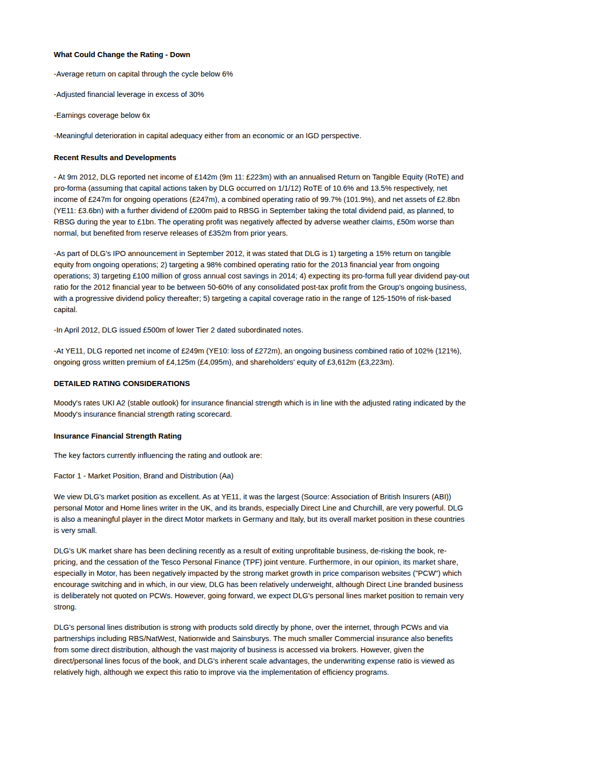What Could Change the Rating - Down
-Average return on capital through the cycle below 6%
-Adjusted financial leverage in excess of 30%
-Earnings coverage below 6x
-Meaningful deterioration in capital adequacy either from an economic or an IGD perspective.
Recent Results and Developments
- At 9m 2012, DLG reported net income of £142m (9m 11: £223m) with an annualised Return on Tangible Equity (RoTE) and pro-forma (assuming that capital actions taken by DLG occurred on 1/1/12) RoTE of 10.6% and 13.5% respectively, net income of £247m for ongoing operations (£247m), a combined operating ratio of 99.7% (101.9%), and net assets of £2.8bn (YE11: £3.6bn) with a further dividend of £200m paid to RBSG in September taking the total dividend paid, as planned, to RBSG during the year to £1bn. The operating profit was negatively affected by adverse weather claims, £50m worse than normal, but benefited from reserve releases of £352m from prior years.
-As part of DLG's IPO announcement in September 2012, it was stated that DLG is 1) targeting a 15% return on tangible equity from ongoing operations; 2) targeting a 98% combined operating ratio for the 2013 financial year from ongoing operations; 3) targeting £100 million of gross annual cost savings in 2014; 4) expecting its pro-forma full year dividend pay-out ratio for the 2012 financial year to be between 50-60% of any consolidated post-tax profit from the Group's ongoing business, with a progressive dividend policy thereafter; 5) targeting a capital coverage ratio in the range of 125-150% of risk-based capital.
-In April 2012, DLG issued £500m of lower Tier 2 dated subordinated notes.
-At YE11, DLG reported net income of £249m (YE10: loss of £272m), an ongoing business combined ratio of 102% (121%), ongoing gross written premium of £4,125m (£4,095m), and shareholders' equity of £3,612m (£3,223m).
DETAILED RATING CONSIDERATIONS
Moody's rates UKI A2 (stable outlook) for insurance financial strength which is in line with the adjusted rating indicated by the Moody's insurance financial strength rating scorecard.
Insurance Financial Strength Rating
The key factors currently influencing the rating and outlook are:
Factor 1 - Market Position, Brand and Distribution (Aa)
We view DLG's market position as excellent. As at YE11, it was the largest (Source: Association of British Insurers (ABI)) personal Motor and Home lines writer in the UK, and its brands, especially Direct Line and Churchill, are very powerful. DLG is also a meaningful player in the direct Motor markets in Germany and Italy, but its overall market position in these countries is very small.
DLG's UK market share has been declining recently as a result of exiting unprofitable business, de-risking the book, re-pricing, and the cessation of the Tesco Personal Finance (TPF) joint venture. Furthermore, in our opinion, its market share, especially in Motor, has been negatively impacted by the strong market growth in price comparison websites ("PCW") which encourage switching and in which, in our view, DLG has been relatively underweight, although Direct Line branded business is deliberately not quoted on PCWs. However, going forward, we expect DLG's personal lines market position to remain very strong.
DLG's personal lines distribution is strong with products sold directly by phone, over the internet, through PCWs and via partnerships including RBS/NatWest, Nationwide and Sainsburys. The much smaller Commercial insurance also benefits from some direct distribution, although the vast majority of business is accessed via brokers. However, given the direct/personal lines focus of the book, and DLG's inherent scale advantages, the underwriting expense ratio is viewed as relatively high, although we expect this ratio to improve via the implementation of efficiency programs.